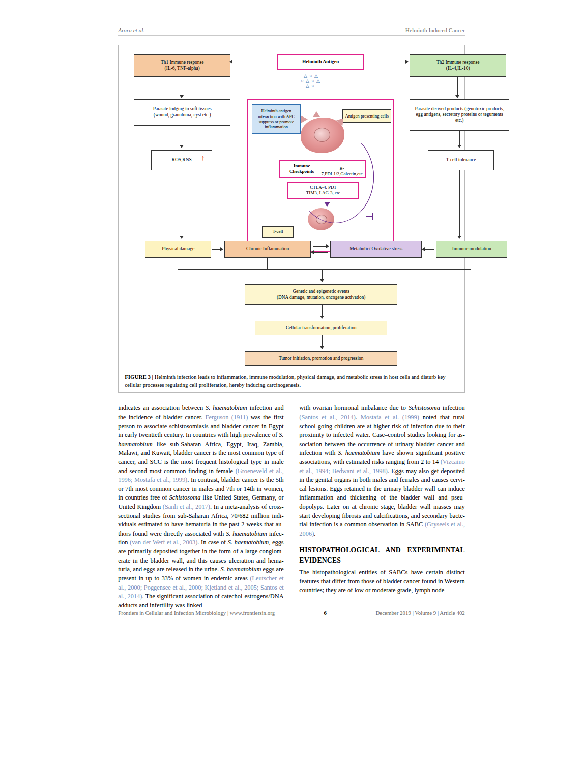Arora et al.
Helminth Induced Cancer
Th1 Immune response
(IL-6, TNF-alpha)
Helminth Antigen
Th2 Immune response
(IL-4,IL-10)
△ ○ △
○ △ ○ △
△ ○
Parasite lodging to soft tissues
(wound, granuloma, cyst etc.)
Parasite derived products (genotoxic products, egg antigens, secretory proteins or teguments etc.)
Helminth antigen interaction with APC suppress or promote inflammation
Antigen presenting cells
Immune Checkpoints
B-7,PDL1/2,Galectin,etc
CTLA-4, PD1
TIM3, LAG-3, etc
T-cell
ROS,RNS
↑
T-cell tolerance
Physical damage
Chronic Inflammation
Metabolic/ Oxidative stress
Immune modulation
Genetic and epigenetic events
(DNA damage, mutation, oncogene activation)
Cellular transformation, proliferation
Tumor initiation, promotion and progression
FIGURE 3 | Helminth infection leads to inflammation, immune modulation, physical damage, and metabolic stress in host cells and disturb key cellular processes regulating cell proliferation, hereby inducing carcinogenesis.
indicates an association between S. haematobium infection and the incidence of bladder cancer. Ferguson (1911) was the first person to associate schistosomiasis and bladder cancer in Egypt in early twentieth century. In countries with high prevalence of S. haematobium like sub-Saharan Africa, Egypt, Iraq, Zambia, Malawi, and Kuwait, bladder cancer is the most common type of cancer, and SCC is the most frequent histological type in male and second most common finding in female (Groeneveld et al., 1996; Mostafa et al., 1999). In contrast, bladder cancer is the 5th or 7th most common cancer in males and 7th or 14th in women, in countries free of Schistosoma like United States, Germany, or United Kingdom (Sanli et al., 2017). In a meta-analysis of cross-sectional studies from sub-Saharan Africa, 70/682 million individuals estimated to have hematuria in the past 2 weeks that authors found were directly associated with S. haematobium infection (van der Werf et al., 2003). In case of S. haematobium, eggs are primarily deposited together in the form of a large conglomerate in the bladder wall, and this causes ulceration and hematuria, and eggs are released in the urine. S. haematobium eggs are present in up to 33% of women in endemic areas (Leutscher et al., 2000; Poggensee et al., 2000; Kjetland et al., 2005; Santos et al., 2014). The significant association of catechol-estrogens/DNA adducts and infertility was linked
with ovarian hormonal imbalance due to Schistosoma infection (Santos et al., 2014). Mostafa et al. (1999) noted that rural school-going children are at higher risk of infection due to their proximity to infected water. Case–control studies looking for association between the occurrence of urinary bladder cancer and infection with S. haematobium have shown significant positive associations, with estimated risks ranging from 2 to 14 (Vizcaino et al., 1994; Bedwani et al., 1998). Eggs may also get deposited in the genital organs in both males and females and causes cervical lesions. Eggs retained in the urinary bladder wall can induce inflammation and thickening of the bladder wall and pseudopolyps. Later on at chronic stage, bladder wall masses may start developing fibrosis and calcifications, and secondary bacterial infection is a common observation in SABC (Gryseels et al., 2006).
HISTOPATHOLOGICAL AND EXPERIMENTAL EVIDENCES
The histopathological entities of SABCs have certain distinct features that differ from those of bladder cancer found in Western countries; they are of low or moderate grade, lymph node
Frontiers in Cellular and Infection Microbiology | www.frontiersin.org
6
December 2019 | Volume 9 | Article 402